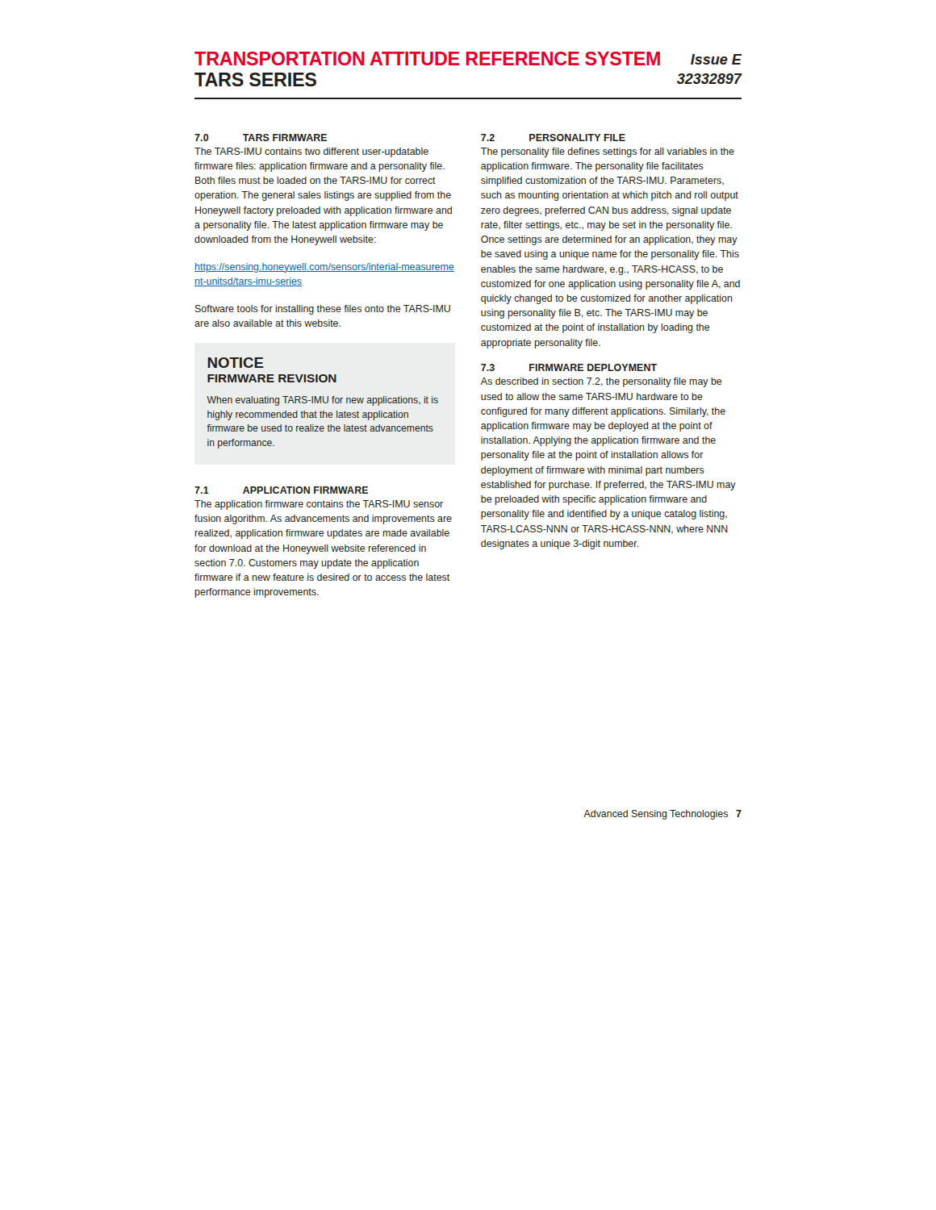Transportation Attitude Reference System
TARS Series
Issue E
32332897
7.0 TARS FIRMWARE
The TARS-IMU contains two different user-updatable firmware files: application firmware and a personality file. Both files must be loaded on the TARS-IMU for correct operation. The general sales listings are supplied from the Honeywell factory preloaded with application firmware and a personality file. The latest application firmware may be downloaded from the Honeywell website:
https://sensing.honeywell.com/sensors/interial-measurement-unitsd/tars-imu-series
Software tools for installing these files onto the TARS-IMU are also available at this website.
NOTICE
FIRMWARE REVISION
When evaluating TARS-IMU for new applications, it is highly recommended that the latest application firmware be used to realize the latest advancements in performance.
7.1 APPLICATION FIRMWARE
The application firmware contains the TARS-IMU sensor fusion algorithm. As advancements and improvements are realized, application firmware updates are made available for download at the Honeywell website referenced in section 7.0. Customers may update the application firmware if a new feature is desired or to access the latest performance improvements.
7.2 PERSONALITY FILE
The personality file defines settings for all variables in the application firmware. The personality file facilitates simplified customization of the TARS-IMU. Parameters, such as mounting orientation at which pitch and roll output zero degrees, preferred CAN bus address, signal update rate, filter settings, etc., may be set in the personality file. Once settings are determined for an application, they may be saved using a unique name for the personality file. This enables the same hardware, e.g., TARS-HCASS, to be customized for one application using personality file A, and quickly changed to be customized for another application using personality file B, etc. The TARS-IMU may be customized at the point of installation by loading the appropriate personality file.
7.3 FIRMWARE DEPLOYMENT
As described in section 7.2, the personality file may be used to allow the same TARS-IMU hardware to be configured for many different applications. Similarly, the application firmware may be deployed at the point of installation. Applying the application firmware and the personality file at the point of installation allows for deployment of firmware with minimal part numbers established for purchase. If preferred, the TARS-IMU may be preloaded with specific application firmware and personality file and identified by a unique catalog listing, TARS-LCASS-NNN or TARS-HCASS-NNN, where NNN designates a unique 3-digit number.
Advanced Sensing Technologies7